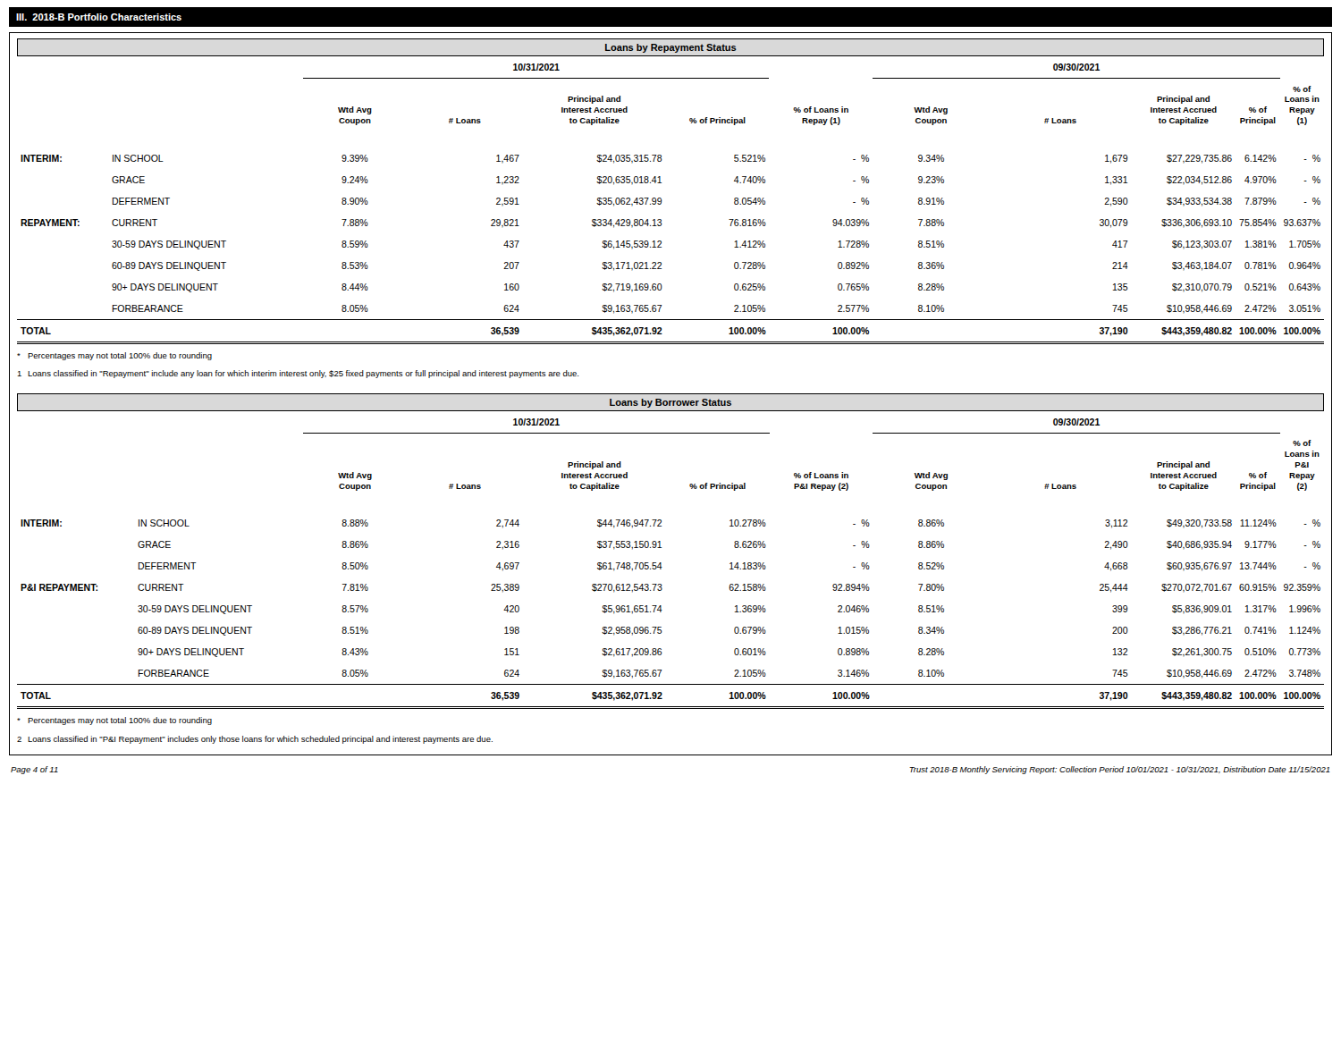III. 2018-B Portfolio Characteristics
Loans by Repayment Status
| | 10/31/2021 | | 09/30/2021 |
| | Wtd Avg Coupon | # Loans | Principal and Interest Accrued to Capitalize | % of Principal | % of Loans in Repay (1) | Wtd Avg Coupon | # Loans | Principal and Interest Accrued to Capitalize | % of Principal | % of Loans in Repay (1) |
| INTERIM: | IN SCHOOL | 9.39% | 1,467 | $24,035,315.78 | 5.521% | - % | 9.34% | 1,679 | $27,229,735.86 | 6.142% | - % |
| | GRACE | 9.24% | 1,232 | $20,635,018.41 | 4.740% | - % | 9.23% | 1,331 | $22,034,512.86 | 4.970% | - % |
| | DEFERMENT | 8.90% | 2,591 | $35,062,437.99 | 8.054% | - % | 8.91% | 2,590 | $34,933,534.38 | 7.879% | - % |
| REPAYMENT: | CURRENT | 7.88% | 29,821 | $334,429,804.13 | 76.816% | 94.039% | 7.88% | 30,079 | $336,306,693.10 | 75.854% | 93.637% |
| | 30-59 DAYS DELINQUENT | 8.59% | 437 | $6,145,539.12 | 1.412% | 1.728% | 8.51% | 417 | $6,123,303.07 | 1.381% | 1.705% |
| | 60-89 DAYS DELINQUENT | 8.53% | 207 | $3,171,021.22 | 0.728% | 0.892% | 8.36% | 214 | $3,463,184.07 | 0.781% | 0.964% |
| | 90+ DAYS DELINQUENT | 8.44% | 160 | $2,719,169.60 | 0.625% | 0.765% | 8.28% | 135 | $2,310,070.79 | 0.521% | 0.643% |
| | FORBEARANCE | 8.05% | 624 | $9,163,765.67 | 2.105% | 2.577% | 8.10% | 745 | $10,958,446.69 | 2.472% | 3.051% |
| TOTAL | | | 36,539 | $435,362,071.92 | 100.00% | 100.00% | | 37,190 | $443,359,480.82 | 100.00% | 100.00% |
*Percentages may not total 100% due to rounding
1 Loans classified in "Repayment" include any loan for which interim interest only, $25 fixed payments or full principal and interest payments are due.
Loans by Borrower Status
| | 10/31/2021 | | 09/30/2021 |
| | Wtd Avg Coupon | # Loans | Principal and Interest Accrued to Capitalize | % of Principal | % of Loans in P&I Repay (2) | Wtd Avg Coupon | # Loans | Principal and Interest Accrued to Capitalize | % of Principal | % of Loans in P&I Repay (2) |
| INTERIM: | IN SCHOOL | 8.88% | 2,744 | $44,746,947.72 | 10.278% | - % | 8.86% | 3,112 | $49,320,733.58 | 11.124% | - % |
| | GRACE | 8.86% | 2,316 | $37,553,150.91 | 8.626% | - % | 8.86% | 2,490 | $40,686,935.94 | 9.177% | - % |
| | DEFERMENT | 8.50% | 4,697 | $61,748,705.54 | 14.183% | - % | 8.52% | 4,668 | $60,935,676.97 | 13.744% | - % |
| P&I REPAYMENT: | CURRENT | 7.81% | 25,389 | $270,612,543.73 | 62.158% | 92.894% | 7.80% | 25,444 | $270,072,701.67 | 60.915% | 92.359% |
| | 30-59 DAYS DELINQUENT | 8.57% | 420 | $5,961,651.74 | 1.369% | 2.046% | 8.51% | 399 | $5,836,909.01 | 1.317% | 1.996% |
| | 60-89 DAYS DELINQUENT | 8.51% | 198 | $2,958,096.75 | 0.679% | 1.015% | 8.34% | 200 | $3,286,776.21 | 0.741% | 1.124% |
| | 90+ DAYS DELINQUENT | 8.43% | 151 | $2,617,209.86 | 0.601% | 0.898% | 8.28% | 132 | $2,261,300.75 | 0.510% | 0.773% |
| | FORBEARANCE | 8.05% | 624 | $9,163,765.67 | 2.105% | 3.146% | 8.10% | 745 | $10,958,446.69 | 2.472% | 3.748% |
| TOTAL | | | 36,539 | $435,362,071.92 | 100.00% | 100.00% | | 37,190 | $443,359,480.82 | 100.00% | 100.00% |
*Percentages may not total 100% due to rounding
2 Loans classified in "P&I Repayment" includes only those loans for which scheduled principal and interest payments are due.
Page 4 of 11
Trust 2018-B Monthly Servicing Report: Collection Period 10/01/2021 - 10/31/2021, Distribution Date 11/15/2021